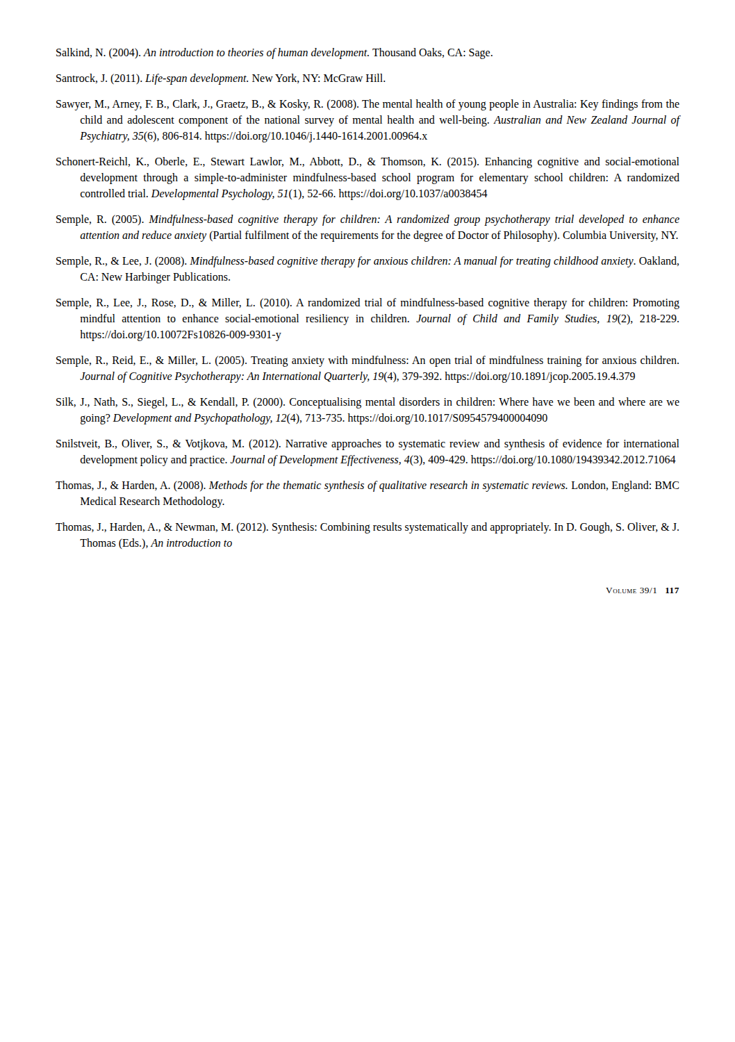Salkind, N. (2004). An introduction to theories of human development. Thousand Oaks, CA: Sage.
Santrock, J. (2011). Life-span development. New York, NY: McGraw Hill.
Sawyer, M., Arney, F. B., Clark, J., Graetz, B., & Kosky, R. (2008). The mental health of young people in Australia: Key findings from the child and adolescent component of the national survey of mental health and well-being. Australian and New Zealand Journal of Psychiatry, 35(6), 806-814. https://doi.org/10.1046/j.1440-1614.2001.00964.x
Schonert-Reichl, K., Oberle, E., Stewart Lawlor, M., Abbott, D., & Thomson, K. (2015). Enhancing cognitive and social-emotional development through a simple-to-administer mindfulness-based school program for elementary school children: A randomized controlled trial. Developmental Psychology, 51(1), 52-66. https://doi.org/10.1037/a0038454
Semple, R. (2005). Mindfulness-based cognitive therapy for children: A randomized group psychotherapy trial developed to enhance attention and reduce anxiety (Partial fulfilment of the requirements for the degree of Doctor of Philosophy). Columbia University, NY.
Semple, R., & Lee, J. (2008). Mindfulness-based cognitive therapy for anxious children: A manual for treating childhood anxiety. Oakland, CA: New Harbinger Publications.
Semple, R., Lee, J., Rose, D., & Miller, L. (2010). A randomized trial of mindfulness-based cognitive therapy for children: Promoting mindful attention to enhance social-emotional resiliency in children. Journal of Child and Family Studies, 19(2), 218-229. https://doi.org/10.10072Fs10826-009-9301-y
Semple, R., Reid, E., & Miller, L. (2005). Treating anxiety with mindfulness: An open trial of mindfulness training for anxious children. Journal of Cognitive Psychotherapy: An International Quarterly, 19(4), 379-392. https://doi.org/10.1891/jcop.2005.19.4.379
Silk, J., Nath, S., Siegel, L., & Kendall, P. (2000). Conceptualising mental disorders in children: Where have we been and where are we going? Development and Psychopathology, 12(4), 713-735. https://doi.org/10.1017/S0954579400004090
Snilstveit, B., Oliver, S., & Votjkova, M. (2012). Narrative approaches to systematic review and synthesis of evidence for international development policy and practice. Journal of Development Effectiveness, 4(3), 409-429. https://doi.org/10.1080/19439342.2012.71064
Thomas, J., & Harden, A. (2008). Methods for the thematic synthesis of qualitative research in systematic reviews. London, England: BMC Medical Research Methodology.
Thomas, J., Harden, A., & Newman, M. (2012). Synthesis: Combining results systematically and appropriately. In D. Gough, S. Oliver, & J. Thomas (Eds.), An introduction to
Volume 39/1117